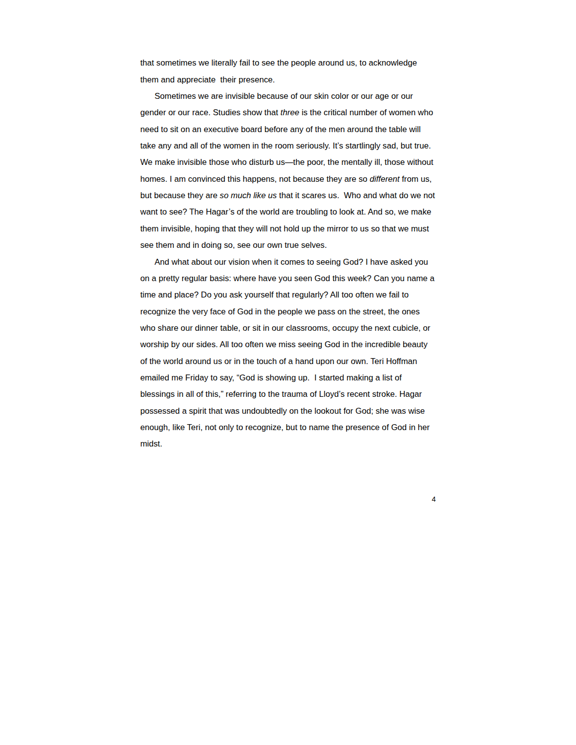that sometimes we literally fail to see the people around us, to acknowledge them and appreciate their presence.
Sometimes we are invisible because of our skin color or our age or our gender or our race. Studies show that three is the critical number of women who need to sit on an executive board before any of the men around the table will take any and all of the women in the room seriously. It’s startlingly sad, but true. We make invisible those who disturb us—the poor, the mentally ill, those without homes. I am convinced this happens, not because they are so different from us, but because they are so much like us that it scares us. Who and what do we not want to see? The Hagar’s of the world are troubling to look at. And so, we make them invisible, hoping that they will not hold up the mirror to us so that we must see them and in doing so, see our own true selves.
And what about our vision when it comes to seeing God? I have asked you on a pretty regular basis: where have you seen God this week? Can you name a time and place? Do you ask yourself that regularly? All too often we fail to recognize the very face of God in the people we pass on the street, the ones who share our dinner table, or sit in our classrooms, occupy the next cubicle, or worship by our sides. All too often we miss seeing God in the incredible beauty of the world around us or in the touch of a hand upon our own. Teri Hoffman emailed me Friday to say, “God is showing up. I started making a list of blessings in all of this,” referring to the trauma of Lloyd’s recent stroke. Hagar possessed a spirit that was undoubtedly on the lookout for God; she was wise enough, like Teri, not only to recognize, but to name the presence of God in her midst.
4